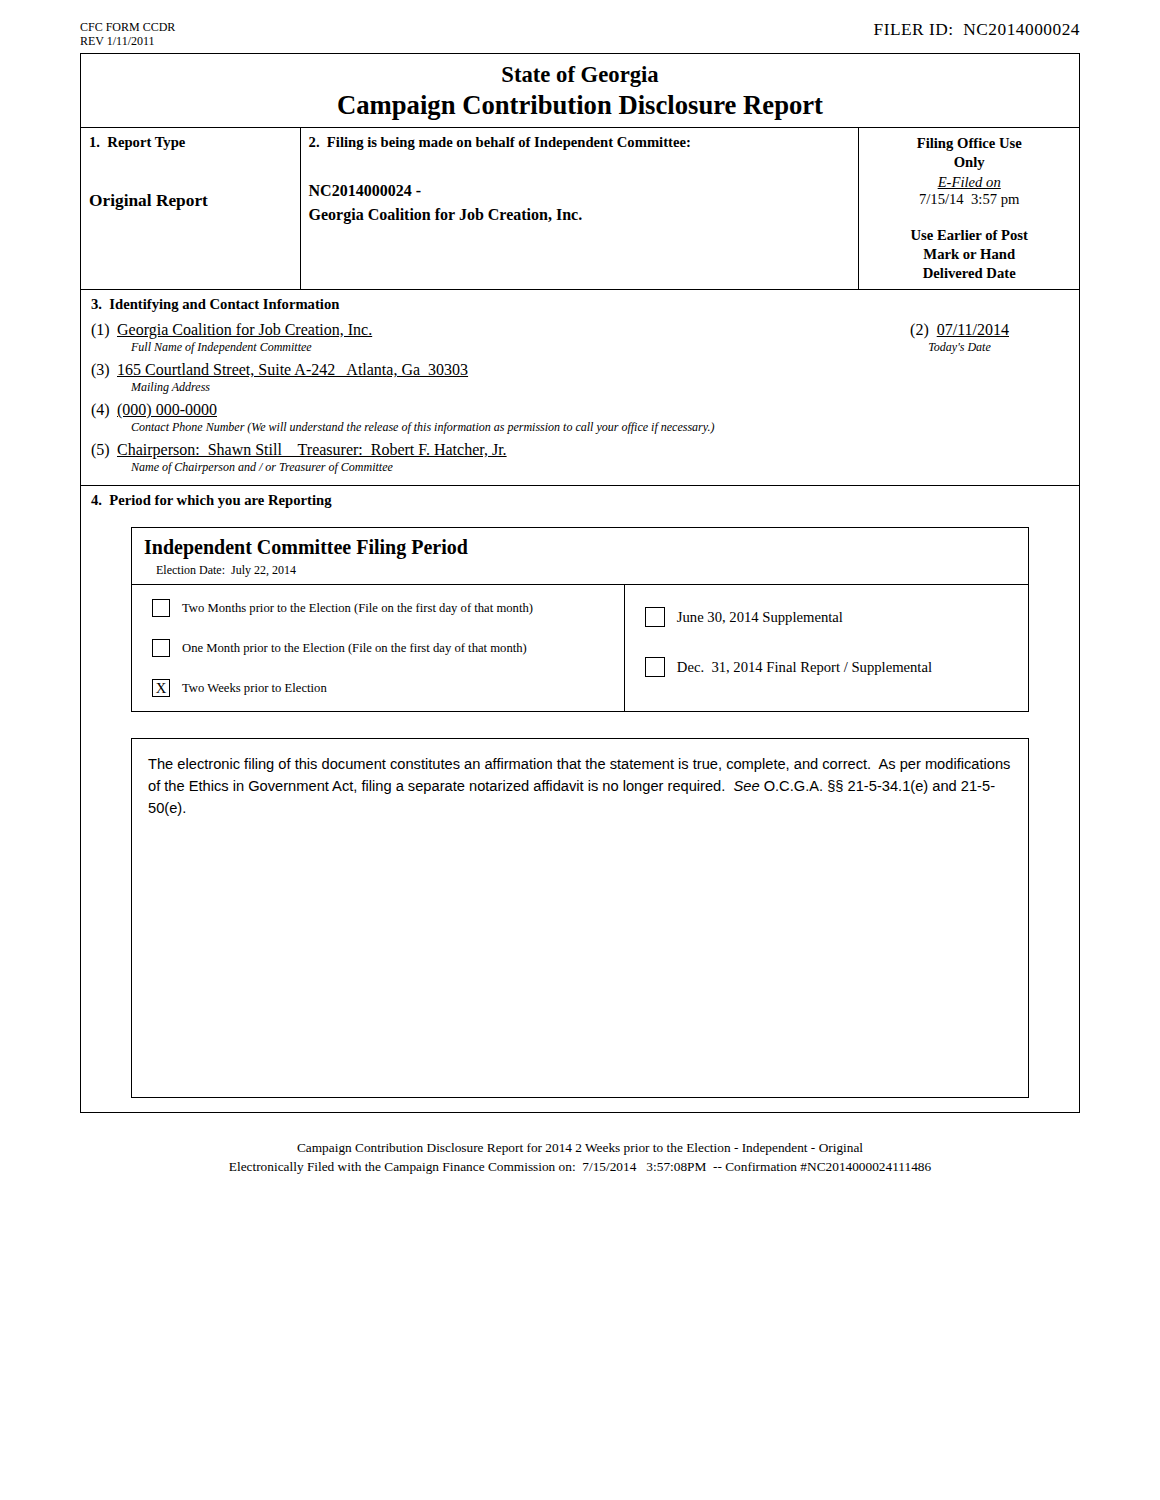CFC FORM CCDR
REV 1/11/2011
FILER ID: NC2014000024
State of Georgia
Campaign Contribution Disclosure Report
1. Report Type
Original Report
2. Filing is being made on behalf of Independent Committee:
NC2014000024 -
Georgia Coalition for Job Creation, Inc.
Filing Office Use
Only
E-Filed on
7/15/14 3:57 pm
Use Earlier of Post
Mark or Hand
Delivered Date
3. Identifying and Contact Information
(1) Georgia Coalition for Job Creation, Inc.
Full Name of Independent Committee
(2) 07/11/2014
Today's Date
(3) 165 Courtland Street, Suite A-242 Atlanta, Ga 30303
Mailing Address
(4)(000) 000-0000
Contact Phone Number (We will understand the release of this information as permission to call your office if necessary.)
(5) Chairperson: Shawn Still Treasurer: Robert F. Hatcher, Jr.
Name of Chairperson and / or Treasurer of Committee
4. Period for which you are Reporting
Independent Committee Filing Period
Election Date: July 22, 2014
Two Months prior to the Election (File on the first day of that month)
One Month prior to the Election (File on the first day of that month)
XTwo Weeks prior to Election
June 30, 2014 Supplemental
Dec. 31, 2014 Final Report / Supplemental
The electronic filing of this document constitutes an affirmation that the statement is true, complete, and correct. As per modifications of the Ethics in Government Act, filing a separate notarized affidavit is no longer required. See O.C.G.A. §§ 21-5-34.1(e) and 21-5-50(e).
Campaign Contribution Disclosure Report for 2014 2 Weeks prior to the Election - Independent - Original
Electronically Filed with the Campaign Finance Commission on: 7/15/2014 3:57:08PM -- Confirmation #NC2014000024111486